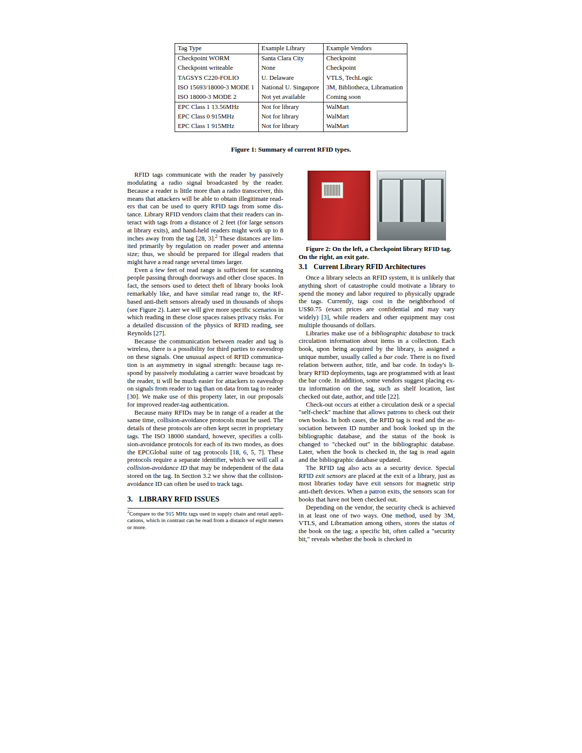| Tag Type | Example Library | Example Vendors |
| Checkpoint WORM | Santa Clara City | Checkpoint |
| Checkpoint writeable | None | Checkpoint |
| TAGSYS C220-FOLIO | U. Delaware | VTLS, TechLogic |
| ISO 15693/18000-3 MODE 1 | National U. Singapore | 3M, Bibliotheca, Libramation |
| ISO 18000-3 MODE 2 | Not yet available | Coming soon |
| EPC Class 1 13.56MHz | Not for library | WalMart |
| EPC Class 0 915MHz | Not for library | WalMart |
| EPC Class 1 915MHz | Not for library | WalMart |
Figure 1: Summary of current RFID types.
RFID tags communicate with the reader by passively modulating a radio signal broadcasted by the reader. Because a reader is little more than a radio transceiver, this means that attackers will be able to obtain illegitimate readers that can be used to query RFID tags from some distance. Library RFID vendors claim that their readers can interact with tags from a distance of 2 feet (for large sensors at library exits), and hand-held readers might work up to 8 inches away from the tag [28, 3].2 These distances are limited primarily by regulation on reader power and antenna size; thus, we should be prepared for illegal readers that might have a read range several times larger.
Even a few feet of read range is sufficient for scanning people passing through doorways and other close spaces. In fact, the sensors used to detect theft of library books look remarkably like, and have similar read range to, the RF-based anti-theft sensors already used in thousands of shops (see Figure 2). Later we will give more specific scenarios in which reading in these close spaces raises privacy risks. For a detailed discussion of the physics of RFID reading, see Reynolds [27].
Because the communication between reader and tag is wireless, there is a possibility for third parties to eavesdrop on these signals. One unusual aspect of RFID communication is an asymmetry in signal strength: because tags respond by passively modulating a carrier wave broadcast by the reader, it will be much easier for attackers to eavesdrop on signals from reader to tag than on data from tag to reader [30]. We make use of this property later, in our proposals for improved reader-tag authentication.
Because many RFIDs may be in range of a reader at the same time, collision-avoidance protocols must be used. The details of these protocols are often kept secret in proprietary tags. The ISO 18000 standard, however, specifies a collision-avoidance protocols for each of its two modes, as does the EPCGlobal suite of tag protocols [18, 6, 5, 7]. These protocols require a separate identifier, which we will call a collision-avoidance ID that may be independent of the data stored on the tag. In Section 3.2 we show that the collision-avoidance ID can often be used to track tags.
3. LIBRARY RFID ISSUES
2Compare to the 915 MHz tags used in supply chain and retail applications, which in contrast can be read from a distance of eight meters or more.
Figure 2: On the left, a Checkpoint library RFID tag. On the right, an exit gate.
3.1 Current Library RFID Architectures
Once a library selects an RFID system, it is unlikely that anything short of catastrophe could motivate a library to spend the money and labor required to physically upgrade the tags. Currently, tags cost in the neighborhood of US$0.75 (exact prices are confidential and may vary widely) [3], while readers and other equipment may cost multiple thousands of dollars.
Libraries make use of a bibliographic database to track circulation information about items in a collection. Each book, upon being acquired by the library, is assigned a unique number, usually called a bar code. There is no fixed relation between author, title, and bar code. In today's library RFID deployments, tags are programmed with at least the bar code. In addition, some vendors suggest placing extra information on the tag, such as shelf location, last checked out date, author, and title [22].
Check-out occurs at either a circulation desk or a special "self-check" machine that allows patrons to check out their own books. In both cases, the RFID tag is read and the association between ID number and book looked up in the bibliographic database, and the status of the book is changed to "checked out" in the bibliographic database. Later, when the book is checked in, the tag is read again and the bibliographic database updated.
The RFID tag also acts as a security device. Special RFID exit sensors are placed at the exit of a library, just as most libraries today have exit sensors for magnetic strip anti-theft devices. When a patron exits, the sensors scan for books that have not been checked out.
Depending on the vendor, the security check is achieved in at least one of two ways. One method, used by 3M, VTLS, and Libramation among others, stores the status of the book on the tag; a specific bit, often called a "security bit," reveals whether the book is checked in